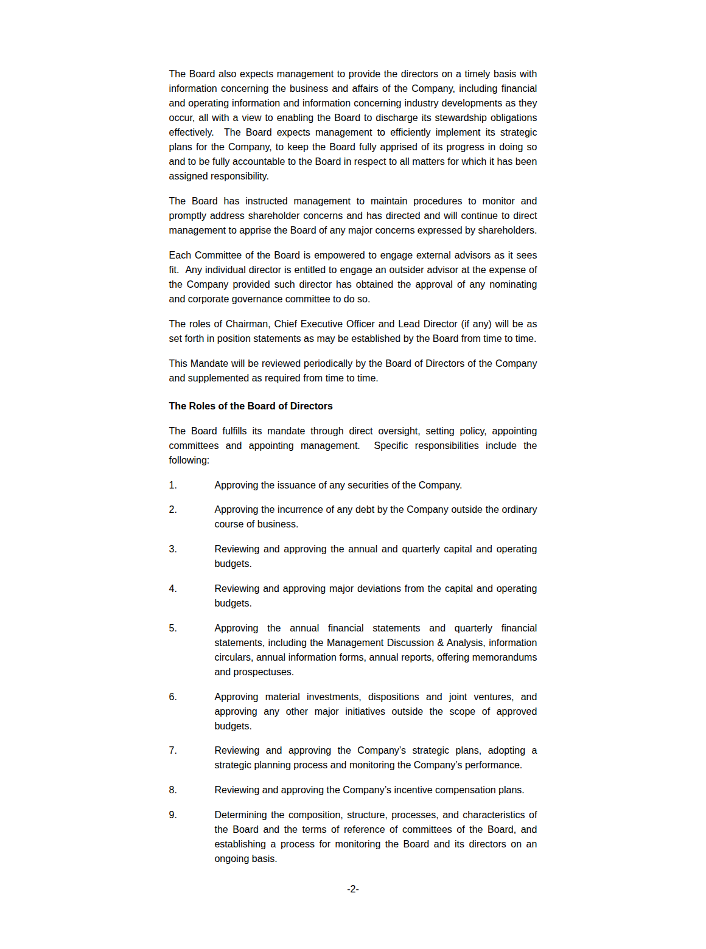The Board also expects management to provide the directors on a timely basis with information concerning the business and affairs of the Company, including financial and operating information and information concerning industry developments as they occur, all with a view to enabling the Board to discharge its stewardship obligations effectively. The Board expects management to efficiently implement its strategic plans for the Company, to keep the Board fully apprised of its progress in doing so and to be fully accountable to the Board in respect to all matters for which it has been assigned responsibility.
The Board has instructed management to maintain procedures to monitor and promptly address shareholder concerns and has directed and will continue to direct management to apprise the Board of any major concerns expressed by shareholders.
Each Committee of the Board is empowered to engage external advisors as it sees fit. Any individual director is entitled to engage an outsider advisor at the expense of the Company provided such director has obtained the approval of any nominating and corporate governance committee to do so.
The roles of Chairman, Chief Executive Officer and Lead Director (if any) will be as set forth in position statements as may be established by the Board from time to time.
This Mandate will be reviewed periodically by the Board of Directors of the Company and supplemented as required from time to time.
The Roles of the Board of Directors
The Board fulfills its mandate through direct oversight, setting policy, appointing committees and appointing management. Specific responsibilities include the following:
Approving the issuance of any securities of the Company.
Approving the incurrence of any debt by the Company outside the ordinary course of business.
Reviewing and approving the annual and quarterly capital and operating budgets.
Reviewing and approving major deviations from the capital and operating budgets.
Approving the annual financial statements and quarterly financial statements, including the Management Discussion & Analysis, information circulars, annual information forms, annual reports, offering memorandums and prospectuses.
Approving material investments, dispositions and joint ventures, and approving any other major initiatives outside the scope of approved budgets.
Reviewing and approving the Company’s strategic plans, adopting a strategic planning process and monitoring the Company’s performance.
Reviewing and approving the Company’s incentive compensation plans.
Determining the composition, structure, processes, and characteristics of the Board and the terms of reference of committees of the Board, and establishing a process for monitoring the Board and its directors on an ongoing basis.
-2-